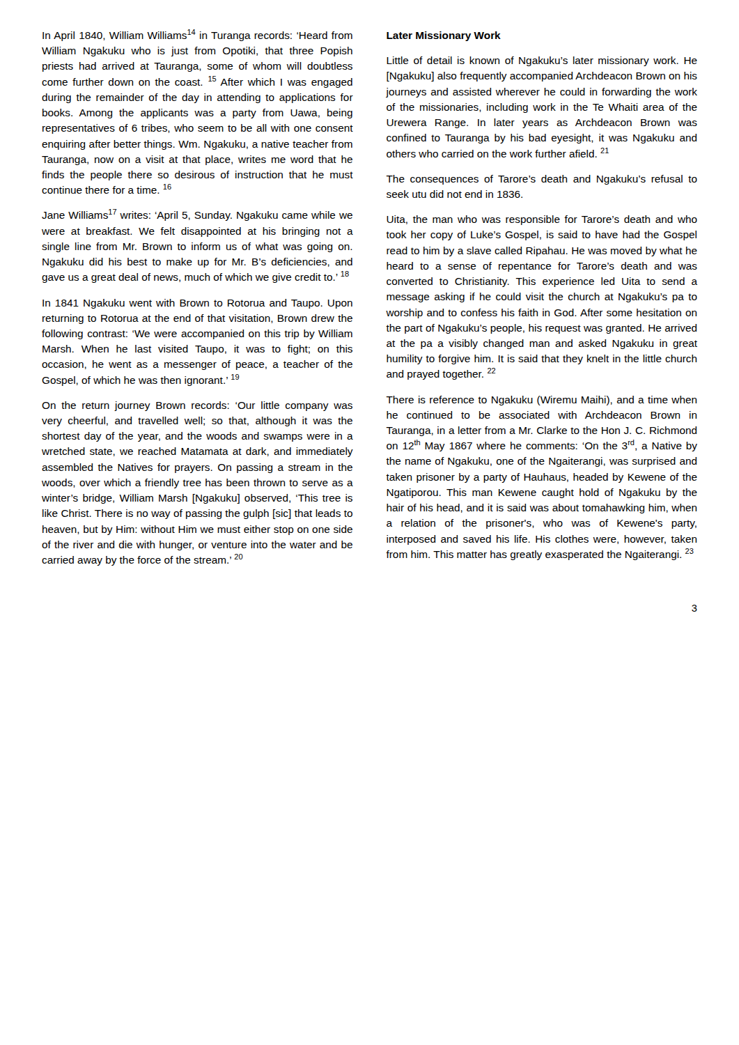In April 1840, William Williams14 in Turanga records: ‘Heard from William Ngakuku who is just from Opotiki, that three Popish priests had arrived at Tauranga, some of whom will doubtless come further down on the coast. 15 After which I was engaged during the remainder of the day in attending to applications for books. Among the applicants was a party from Uawa, being representatives of 6 tribes, who seem to be all with one consent enquiring after better things. Wm. Ngakuku, a native teacher from Tauranga, now on a visit at that place, writes me word that he finds the people there so desirous of instruction that he must continue there for a time. 16
Jane Williams17 writes: ‘April 5, Sunday. Ngakuku came while we were at breakfast. We felt disappointed at his bringing not a single line from Mr. Brown to inform us of what was going on. Ngakuku did his best to make up for Mr. B’s deficiencies, and gave us a great deal of news, much of which we give credit to.’ 18
In 1841 Ngakuku went with Brown to Rotorua and Taupo. Upon returning to Rotorua at the end of that visitation, Brown drew the following contrast: ‘We were accompanied on this trip by William Marsh. When he last visited Taupo, it was to fight; on this occasion, he went as a messenger of peace, a teacher of the Gospel, of which he was then ignorant.’ 19
On the return journey Brown records: ‘Our little company was very cheerful, and travelled well; so that, although it was the shortest day of the year, and the woods and swamps were in a wretched state, we reached Matamata at dark, and immediately assembled the Natives for prayers. On passing a stream in the woods, over which a friendly tree has been thrown to serve as a winter’s bridge, William Marsh [Ngakuku] observed, ‘This tree is like Christ. There is no way of passing the gulph [sic] that leads to heaven, but by Him: without Him we must either stop on one side of the river and die with hunger, or venture into the water and be carried away by the force of the stream.’ 20
Later Missionary Work
Little of detail is known of Ngakuku’s later missionary work. He [Ngakuku] also frequently accompanied Archdeacon Brown on his journeys and assisted wherever he could in forwarding the work of the missionaries, including work in the Te Whaiti area of the Urewera Range. In later years as Archdeacon Brown was confined to Tauranga by his bad eyesight, it was Ngakuku and others who carried on the work further afield. 21
The consequences of Tarore’s death and Ngakuku’s refusal to seek utu did not end in 1836.
Uita, the man who was responsible for Tarore’s death and who took her copy of Luke’s Gospel, is said to have had the Gospel read to him by a slave called Ripahau. He was moved by what he heard to a sense of repentance for Tarore’s death and was converted to Christianity. This experience led Uita to send a message asking if he could visit the church at Ngakuku’s pa to worship and to confess his faith in God. After some hesitation on the part of Ngakuku’s people, his request was granted. He arrived at the pa a visibly changed man and asked Ngakuku in great humility to forgive him. It is said that they knelt in the little church and prayed together. 22
There is reference to Ngakuku (Wiremu Maihi), and a time when he continued to be associated with Archdeacon Brown in Tauranga, in a letter from a Mr. Clarke to the Hon J. C. Richmond on 12th May 1867 where he comments: ‘On the 3rd, a Native by the name of Ngakuku, one of the Ngaiterangi, was surprised and taken prisoner by a party of Hauhaus, headed by Kewene of the Ngatiporou. This man Kewene caught hold of Ngakuku by the hair of his head, and it is said was about tomahawking him, when a relation of the prisoner's, who was of Kewene's party, interposed and saved his life. His clothes were, however, taken from him. This matter has greatly exasperated the Ngaiterangi. 23
3